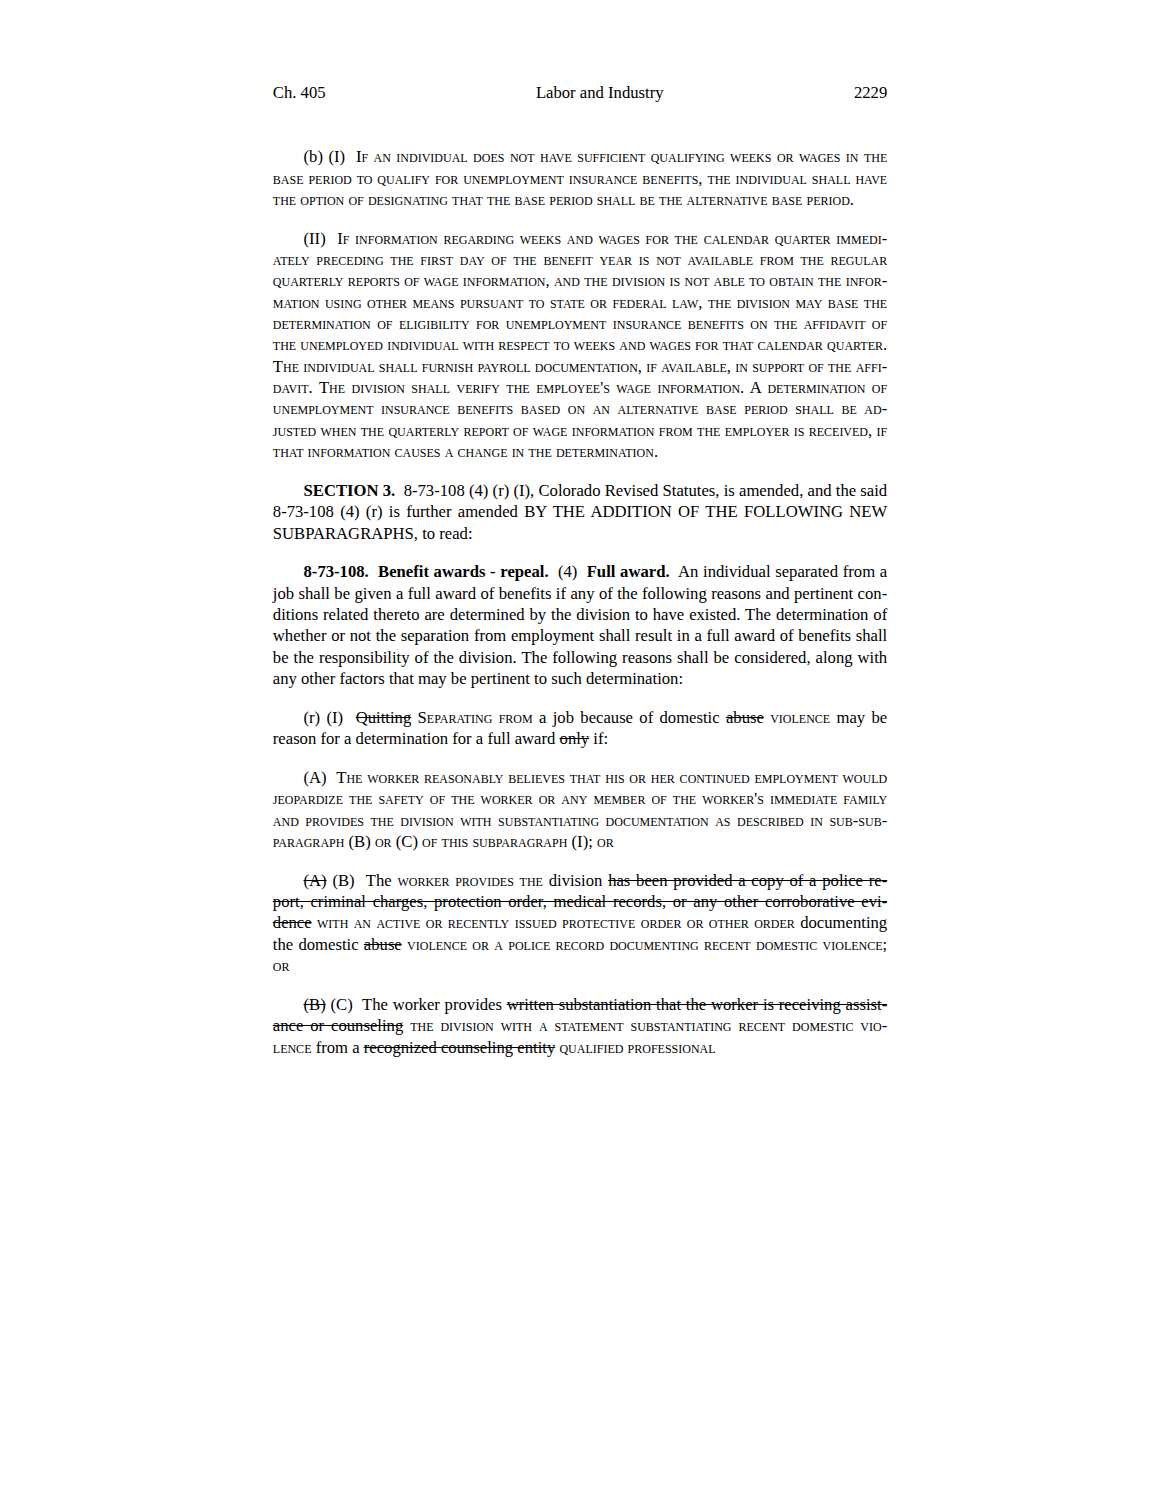Ch. 405 Labor and Industry 2229
(b) (I) If an individual does not have sufficient qualifying weeks or wages in the base period to qualify for unemployment insurance benefits, the individual shall have the option of designating that the base period shall be the alternative base period.
(II) If information regarding weeks and wages for the calendar quarter immediately preceding the first day of the benefit year is not available from the regular quarterly reports of wage information, and the division is not able to obtain the information using other means pursuant to state or federal law, the division may base the determination of eligibility for unemployment insurance benefits on the affidavit of the unemployed individual with respect to weeks and wages for that calendar quarter. The individual shall furnish payroll documentation, if available, in support of the affidavit. The division shall verify the employee's wage information. A determination of unemployment insurance benefits based on an alternative base period shall be adjusted when the quarterly report of wage information from the employer is received, if that information causes a change in the determination.
SECTION 3. 8-73-108 (4) (r) (I), Colorado Revised Statutes, is amended, and the said 8-73-108 (4) (r) is further amended BY THE ADDITION OF THE FOLLOWING NEW SUBPARAGRAPHS, to read:
8-73-108. Benefit awards - repeal. (4) Full award. An individual separated from a job shall be given a full award of benefits if any of the following reasons and pertinent conditions related thereto are determined by the division to have existed. The determination of whether or not the separation from employment shall result in a full award of benefits shall be the responsibility of the division. The following reasons shall be considered, along with any other factors that may be pertinent to such determination:
(r) (I) Quitting Separating from a job because of domestic abuse violence may be reason for a determination for a full award only if:
(A) The worker reasonably believes that his or her continued employment would jeopardize the safety of the worker or any member of the worker's immediate family and provides the division with substantiating documentation as described in sub-subparagraph (B) or (C) of this subparagraph (I); or
(A) (B) The worker provides the division has been provided a copy of a police report, criminal charges, protection order, medical records, or any other corroborative evidence with an active or recently issued protective order or other order documenting the domestic abuse violence or a police record documenting recent domestic violence; or
(B) (C) The worker provides written substantiation that the worker is receiving assistance or counseling the division with a statement substantiating recent domestic violence from a recognized counseling entity qualified professional